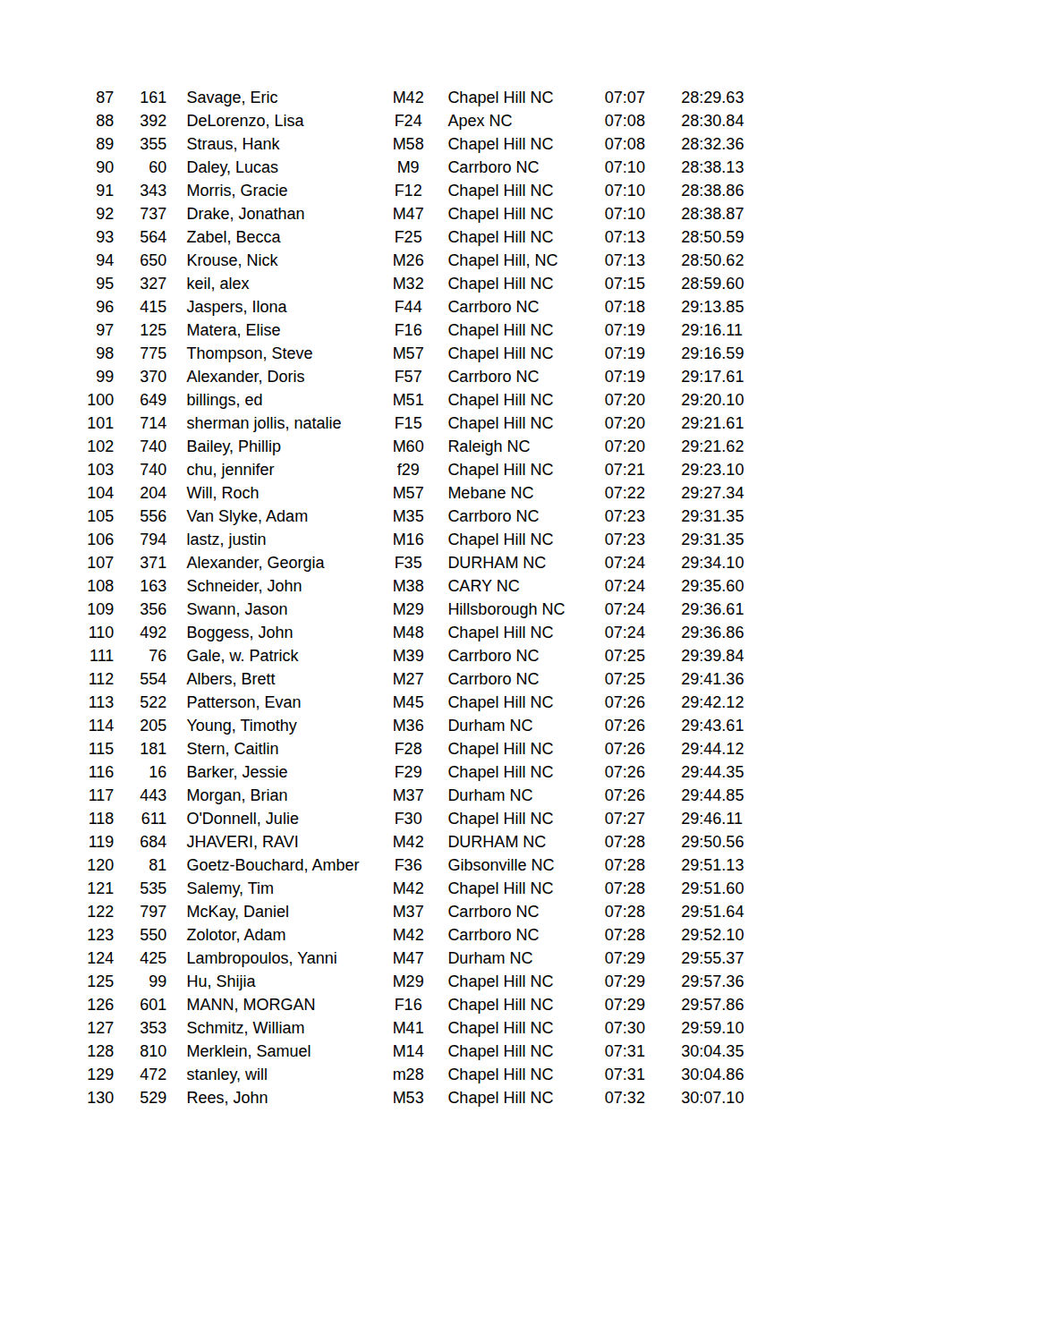| 87 | 161 | Savage, Eric | M42 | Chapel Hill NC | 07:07 | 28:29.63 |
| 88 | 392 | DeLorenzo, Lisa | F24 | Apex NC | 07:08 | 28:30.84 |
| 89 | 355 | Straus, Hank | M58 | Chapel Hill NC | 07:08 | 28:32.36 |
| 90 | 60 | Daley, Lucas | M9 | Carrboro NC | 07:10 | 28:38.13 |
| 91 | 343 | Morris, Gracie | F12 | Chapel Hill NC | 07:10 | 28:38.86 |
| 92 | 737 | Drake, Jonathan | M47 | Chapel Hill NC | 07:10 | 28:38.87 |
| 93 | 564 | Zabel, Becca | F25 | Chapel Hill NC | 07:13 | 28:50.59 |
| 94 | 650 | Krouse, Nick | M26 | Chapel Hill, NC | 07:13 | 28:50.62 |
| 95 | 327 | keil, alex | M32 | Chapel Hill NC | 07:15 | 28:59.60 |
| 96 | 415 | Jaspers, Ilona | F44 | Carrboro NC | 07:18 | 29:13.85 |
| 97 | 125 | Matera, Elise | F16 | Chapel Hill NC | 07:19 | 29:16.11 |
| 98 | 775 | Thompson, Steve | M57 | Chapel Hill NC | 07:19 | 29:16.59 |
| 99 | 370 | Alexander, Doris | F57 | Carrboro NC | 07:19 | 29:17.61 |
| 100 | 649 | billings, ed | M51 | Chapel Hill NC | 07:20 | 29:20.10 |
| 101 | 714 | sherman jollis, natalie | F15 | Chapel Hill NC | 07:20 | 29:21.61 |
| 102 | 740 | Bailey, Phillip | M60 | Raleigh NC | 07:20 | 29:21.62 |
| 103 | 740 | chu, jennifer | f29 | Chapel Hill NC | 07:21 | 29:23.10 |
| 104 | 204 | Will, Roch | M57 | Mebane NC | 07:22 | 29:27.34 |
| 105 | 556 | Van Slyke, Adam | M35 | Carrboro NC | 07:23 | 29:31.35 |
| 106 | 794 | lastz, justin | M16 | Chapel Hill NC | 07:23 | 29:31.35 |
| 107 | 371 | Alexander, Georgia | F35 | DURHAM NC | 07:24 | 29:34.10 |
| 108 | 163 | Schneider, John | M38 | CARY NC | 07:24 | 29:35.60 |
| 109 | 356 | Swann, Jason | M29 | Hillsborough NC | 07:24 | 29:36.61 |
| 110 | 492 | Boggess, John | M48 | Chapel Hill NC | 07:24 | 29:36.86 |
| 111 | 76 | Gale, w. Patrick | M39 | Carrboro NC | 07:25 | 29:39.84 |
| 112 | 554 | Albers, Brett | M27 | Carrboro NC | 07:25 | 29:41.36 |
| 113 | 522 | Patterson, Evan | M45 | Chapel Hill NC | 07:26 | 29:42.12 |
| 114 | 205 | Young, Timothy | M36 | Durham NC | 07:26 | 29:43.61 |
| 115 | 181 | Stern, Caitlin | F28 | Chapel Hill NC | 07:26 | 29:44.12 |
| 116 | 16 | Barker, Jessie | F29 | Chapel Hill NC | 07:26 | 29:44.35 |
| 117 | 443 | Morgan, Brian | M37 | Durham NC | 07:26 | 29:44.85 |
| 118 | 611 | O'Donnell, Julie | F30 | Chapel Hill NC | 07:27 | 29:46.11 |
| 119 | 684 | JHAVERI, RAVI | M42 | DURHAM NC | 07:28 | 29:50.56 |
| 120 | 81 | Goetz-Bouchard, Amber | F36 | Gibsonville NC | 07:28 | 29:51.13 |
| 121 | 535 | Salemy, Tim | M42 | Chapel Hill NC | 07:28 | 29:51.60 |
| 122 | 797 | McKay, Daniel | M37 | Carrboro NC | 07:28 | 29:51.64 |
| 123 | 550 | Zolotor, Adam | M42 | Carrboro NC | 07:28 | 29:52.10 |
| 124 | 425 | Lambropoulos, Yanni | M47 | Durham NC | 07:29 | 29:55.37 |
| 125 | 99 | Hu, Shijia | M29 | Chapel Hill NC | 07:29 | 29:57.36 |
| 126 | 601 | MANN, MORGAN | F16 | Chapel Hill NC | 07:29 | 29:57.86 |
| 127 | 353 | Schmitz, William | M41 | Chapel Hill NC | 07:30 | 29:59.10 |
| 128 | 810 | Merklein, Samuel | M14 | Chapel Hill NC | 07:31 | 30:04.35 |
| 129 | 472 | stanley, will | m28 | Chapel Hill NC | 07:31 | 30:04.86 |
| 130 | 529 | Rees, John | M53 | Chapel Hill NC | 07:32 | 30:07.10 |